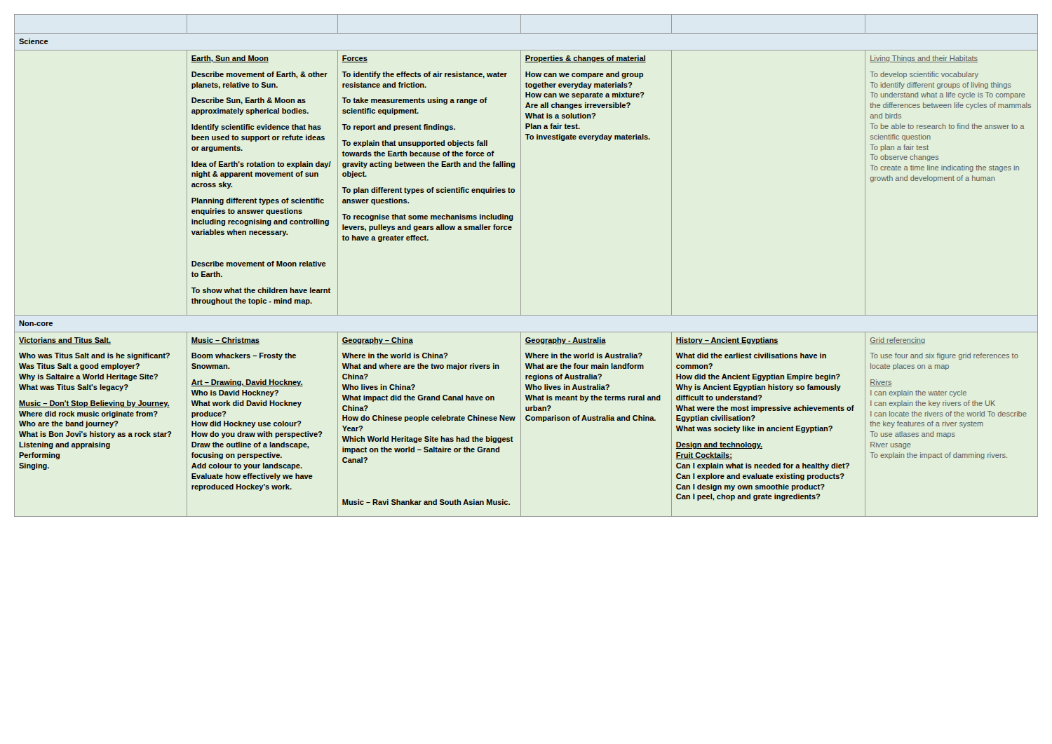| Science |
| | Earth, Sun and Moon Describe movement of Earth, & other planets, relative to Sun. Describe Sun, Earth & Moon as approximately spherical bodies. Identify scientific evidence that has been used to support or refute ideas or arguments. Idea of Earth's rotation to explain day/ night & apparent movement of sun across sky. Planning different types of scientific enquiries to answer questions including recognising and controlling variables when necessary. Describe movement of Moon relative to Earth. To show what the children have learnt throughout the topic - mind map. | Forces To identify the effects of air resistance, water resistance and friction. To take measurements using a range of scientific equipment. To report and present findings. To explain that unsupported objects fall towards the Earth because of the force of gravity acting between the Earth and the falling object. To plan different types of scientific enquiries to answer questions. To recognise that some mechanisms including levers, pulleys and gears allow a smaller force to have a greater effect. | Properties & changes of material How can we compare and group together everyday materials? How can we separate a mixture? Are all changes irreversible? What is a solution? Plan a fair test. To investigate everyday materials. | | Living Things and their Habitats To develop scientific vocabulary To identify different groups of living things To understand what a life cycle is To compare the differences between life cycles of mammals and birds To be able to research to find the answer to a scientific question To plan a fair test To observe changes To create a time line indicating the stages in growth and development of a human |
| Non-core |
| Victorians and Titus Salt. Who was Titus Salt and is he significant? Was Titus Salt a good employer? Why is Saltaire a World Heritage Site? What was Titus Salt's legacy? Music – Don't Stop Believing by Journey. Where did rock music originate from? Who are the band journey? What is Bon Jovi's history as a rock star? Listening and appraising Performing Singing. | Music – Christmas Boom whackers – Frosty the Snowman. Art – Drawing, David Hockney. Who is David Hockney? What work did David Hockney produce? How did Hockney use colour? How do you draw with perspective? Draw the outline of a landscape, focusing on perspective. Add colour to your landscape. Evaluate how effectively we have reproduced Hockey's work. | Geography – China Where in the world is China? What and where are the two major rivers in China? Who lives in China? What impact did the Grand Canal have on China? How do Chinese people celebrate Chinese New Year? Which World Heritage Site has had the biggest impact on the world – Saltaire or the Grand Canal? Music – Ravi Shankar and South Asian Music. | Geography - Australia Where in the world is Australia? What are the four main landform regions of Australia? Who lives in Australia? What is meant by the terms rural and urban? Comparison of Australia and China. | History – Ancient Egyptians What did the earliest civilisations have in common? How did the Ancient Egyptian Empire begin? Why is Ancient Egyptian history so famously difficult to understand? What were the most impressive achievements of Egyptian civilisation? What was society like in ancient Egyptian? Design and technology. Fruit Cocktails: Can I explain what is needed for a healthy diet? Can I explore and evaluate existing products? Can I design my own smoothie product? Can I peel, chop and grate ingredients? | Grid referencing To use four and six figure grid references to locate places on a map Rivers I can explain the water cycle I can explain the key rivers of the UK I can locate the rivers of the world To describe the key features of a river system To use atlases and maps River usage To explain the impact of damming rivers. |